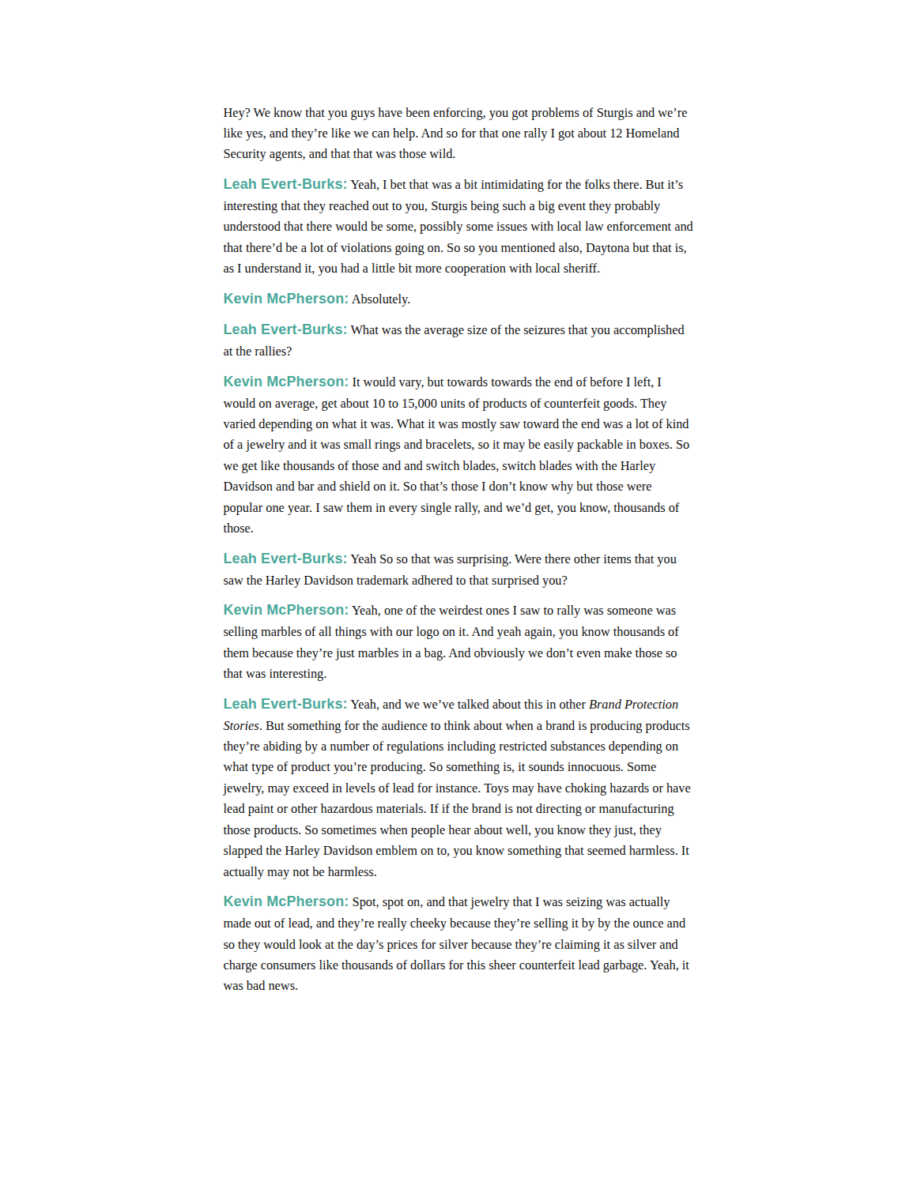Hey? We know that you guys have been enforcing, you got problems of Sturgis and we’re like yes, and they’re like we can help. And so for that one rally I got about 12 Homeland Security agents, and that that was those wild.
Leah Evert-Burks: Yeah, I bet that was a bit intimidating for the folks there. But it’s interesting that they reached out to you, Sturgis being such a big event they probably understood that there would be some, possibly some issues with local law enforcement and that there’d be a lot of violations going on. So so you mentioned also, Daytona but that is, as I understand it, you had a little bit more cooperation with local sheriff.
Kevin McPherson: Absolutely.
Leah Evert-Burks: What was the average size of the seizures that you accomplished at the rallies?
Kevin McPherson: It would vary, but towards towards the end of before I left, I would on average, get about 10 to 15,000 units of products of counterfeit goods. They varied depending on what it was. What it was mostly saw toward the end was a lot of kind of a jewelry and it was small rings and bracelets, so it may be easily packable in boxes. So we get like thousands of those and and switch blades, switch blades with the Harley Davidson and bar and shield on it. So that’s those I don’t know why but those were popular one year. I saw them in every single rally, and we’d get, you know, thousands of those.
Leah Evert-Burks: Yeah So so that was surprising. Were there other items that you saw the Harley Davidson trademark adhered to that surprised you?
Kevin McPherson: Yeah, one of the weirdest ones I saw to rally was someone was selling marbles of all things with our logo on it. And yeah again, you know thousands of them because they’re just marbles in a bag. And obviously we don’t even make those so that was interesting.
Leah Evert-Burks: Yeah, and we we’ve talked about this in other Brand Protection Stories. But something for the audience to think about when a brand is producing products they’re abiding by a number of regulations including restricted substances depending on what type of product you’re producing. So something is, it sounds innocuous. Some jewelry, may exceed in levels of lead for instance. Toys may have choking hazards or have lead paint or other hazardous materials. If if the brand is not directing or manufacturing those products. So sometimes when people hear about well, you know they just, they slapped the Harley Davidson emblem on to, you know something that seemed harmless. It actually may not be harmless.
Kevin McPherson: Spot, spot on, and that jewelry that I was seizing was actually made out of lead, and they’re really cheeky because they’re selling it by by the ounce and so they would look at the day’s prices for silver because they’re claiming it as silver and charge consumers like thousands of dollars for this sheer counterfeit lead garbage. Yeah, it was bad news.